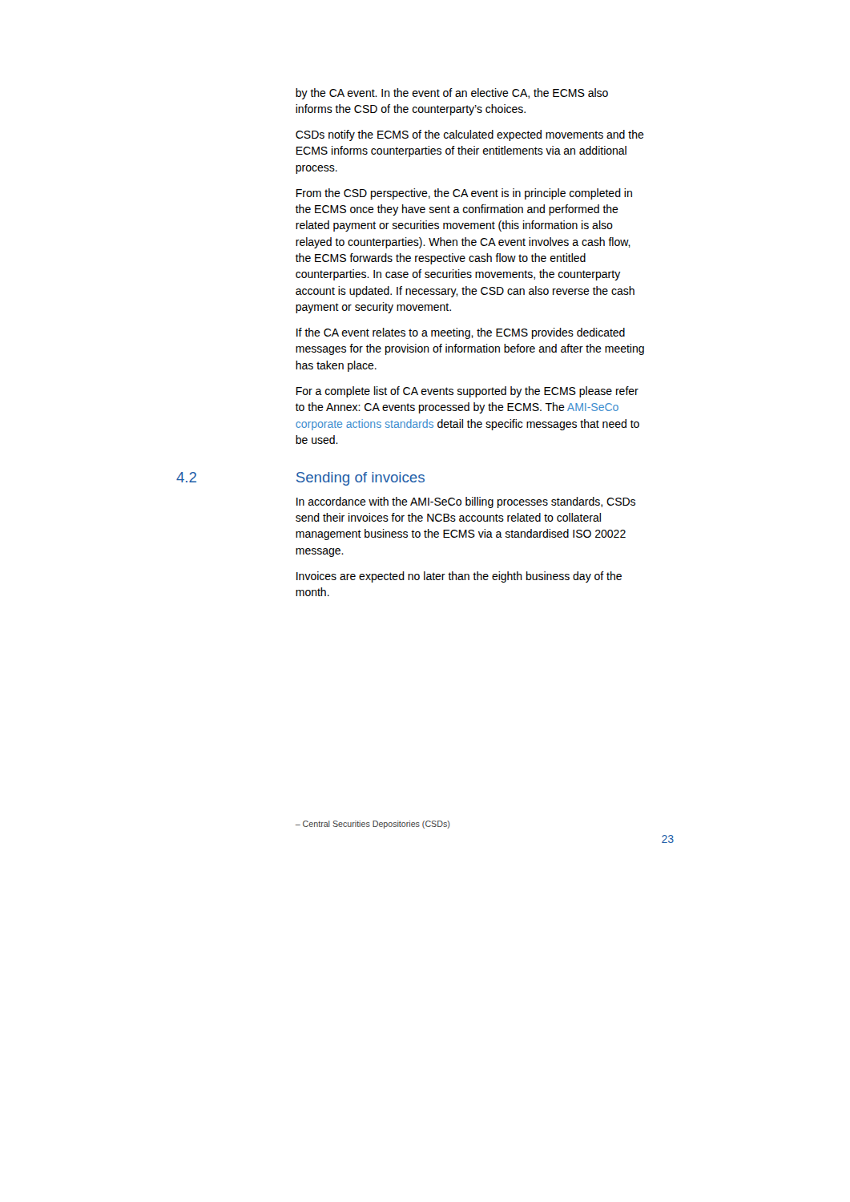by the CA event. In the event of an elective CA, the ECMS also informs the CSD of the counterparty’s choices.
CSDs notify the ECMS of the calculated expected movements and the ECMS informs counterparties of their entitlements via an additional process.
From the CSD perspective, the CA event is in principle completed in the ECMS once they have sent a confirmation and performed the related payment or securities movement (this information is also relayed to counterparties). When the CA event involves a cash flow, the ECMS forwards the respective cash flow to the entitled counterparties. In case of securities movements, the counterparty account is updated. If necessary, the CSD can also reverse the cash payment or security movement.
If the CA event relates to a meeting, the ECMS provides dedicated messages for the provision of information before and after the meeting has taken place.
For a complete list of CA events supported by the ECMS please refer to the Annex: CA events processed by the ECMS. The AMI-SeCo corporate actions standards detail the specific messages that need to be used.
4.2
Sending of invoices
In accordance with the AMI-SeCo billing processes standards, CSDs send their invoices for the NCBs accounts related to collateral management business to the ECMS via a standardised ISO 20022 message.
Invoices are expected no later than the eighth business day of the month.
– Central Securities Depositories (CSDs)
23